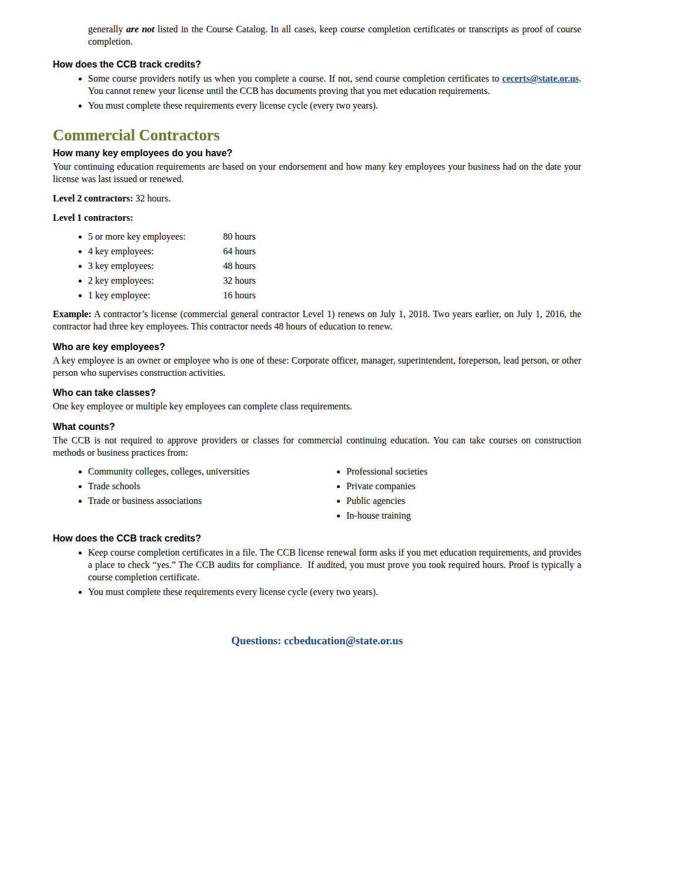generally are not listed in the Course Catalog. In all cases, keep course completion certificates or transcripts as proof of course completion.
How does the CCB track credits?
Some course providers notify us when you complete a course. If not, send course completion certificates to cecerts@state.or.us. You cannot renew your license until the CCB has documents proving that you met education requirements.
You must complete these requirements every license cycle (every two years).
Commercial Contractors
How many key employees do you have?
Your continuing education requirements are based on your endorsement and how many key employees your business had on the date your license was last issued or renewed.
Level 2 contractors: 32 hours.
Level 1 contractors:
5 or more key employees: 80 hours
4 key employees: 64 hours
3 key employees: 48 hours
2 key employees: 32 hours
1 key employee: 16 hours
Example: A contractor’s license (commercial general contractor Level 1) renews on July 1, 2018. Two years earlier, on July 1, 2016, the contractor had three key employees. This contractor needs 48 hours of education to renew.
Who are key employees?
A key employee is an owner or employee who is one of these: Corporate officer, manager, superintendent, foreperson, lead person, or other person who supervises construction activities.
Who can take classes?
One key employee or multiple key employees can complete class requirements.
What counts?
The CCB is not required to approve providers or classes for commercial continuing education. You can take courses on construction methods or business practices from:
Community colleges, colleges, universities
Trade schools
Trade or business associations
Professional societies
Private companies
Public agencies
In-house training
How does the CCB track credits?
Keep course completion certificates in a file. The CCB license renewal form asks if you met education requirements, and provides a place to check “yes.” The CCB audits for compliance. If audited, you must prove you took required hours. Proof is typically a course completion certificate.
You must complete these requirements every license cycle (every two years).
Questions: ccbeducation@state.or.us